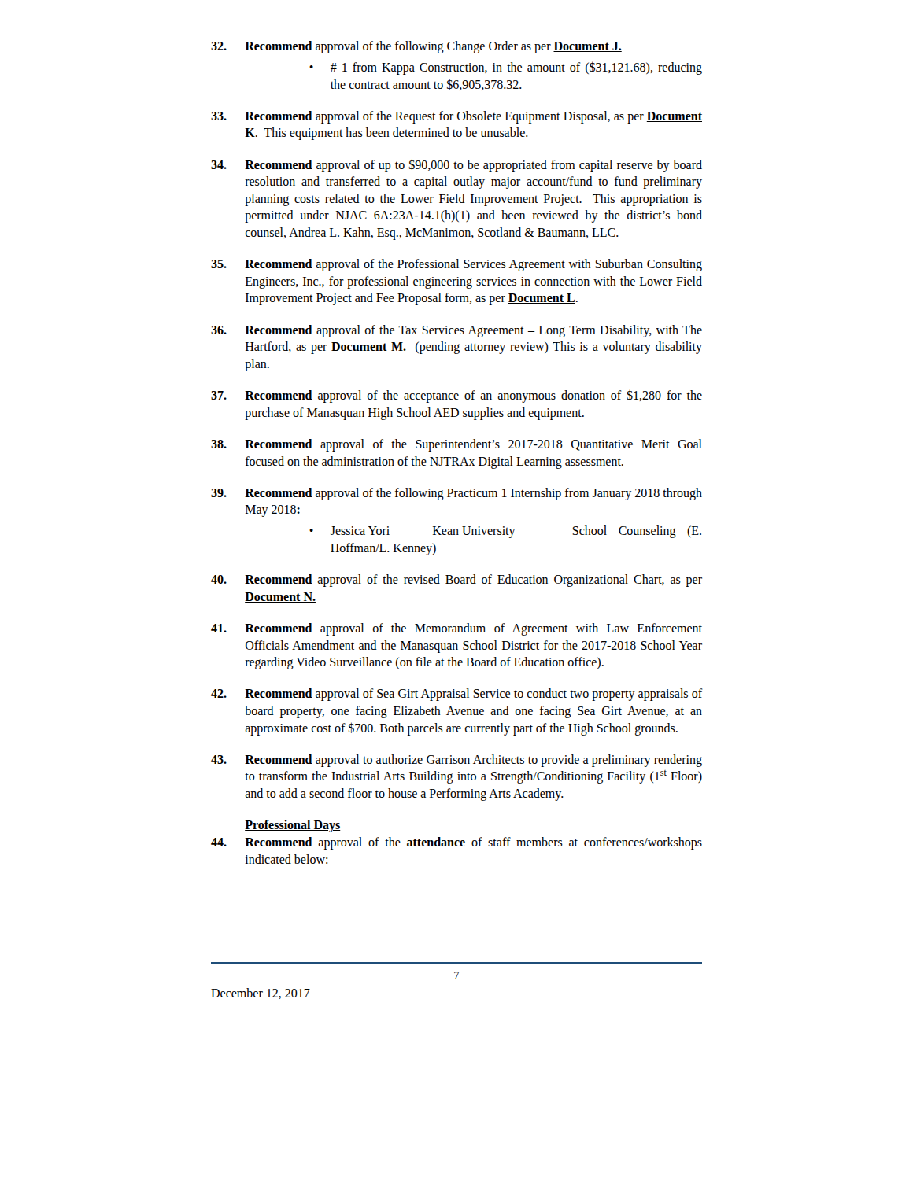Recommend approval of the following Change Order as per Document J.
# 1 from Kappa Construction, in the amount of ($31,121.68), reducing the contract amount to $6,905,378.32.
Recommend approval of the Request for Obsolete Equipment Disposal, as per Document K. This equipment has been determined to be unusable.
Recommend approval of up to $90,000 to be appropriated from capital reserve by board resolution and transferred to a capital outlay major account/fund to fund preliminary planning costs related to the Lower Field Improvement Project. This appropriation is permitted under NJAC 6A:23A-14.1(h)(1) and been reviewed by the district’s bond counsel, Andrea L. Kahn, Esq., McManimon, Scotland & Baumann, LLC.
Recommend approval of the Professional Services Agreement with Suburban Consulting Engineers, Inc., for professional engineering services in connection with the Lower Field Improvement Project and Fee Proposal form, as per Document L.
Recommend approval of the Tax Services Agreement – Long Term Disability, with The Hartford, as per Document M. (pending attorney review) This is a voluntary disability plan.
Recommend approval of the acceptance of an anonymous donation of $1,280 for the purchase of Manasquan High School AED supplies and equipment.
Recommend approval of the Superintendent’s 2017-2018 Quantitative Merit Goal focused on the administration of the NJTRAx Digital Learning assessment.
Recommend approval of the following Practicum 1 Internship from January 2018 through May 2018:
Jessica Yori Kean University School Counseling (E. Hoffman/L. Kenney)
Recommend approval of the revised Board of Education Organizational Chart, as per Document N.
Recommend approval of the Memorandum of Agreement with Law Enforcement Officials Amendment and the Manasquan School District for the 2017-2018 School Year regarding Video Surveillance (on file at the Board of Education office).
Recommend approval of Sea Girt Appraisal Service to conduct two property appraisals of board property, one facing Elizabeth Avenue and one facing Sea Girt Avenue, at an approximate cost of $700. Both parcels are currently part of the High School grounds.
Recommend approval to authorize Garrison Architects to provide a preliminary rendering to transform the Industrial Arts Building into a Strength/Conditioning Facility (1st Floor) and to add a second floor to house a Performing Arts Academy.
Professional Days
Recommend approval of the attendance of staff members at conferences/workshops indicated below:
7
December 12, 2017